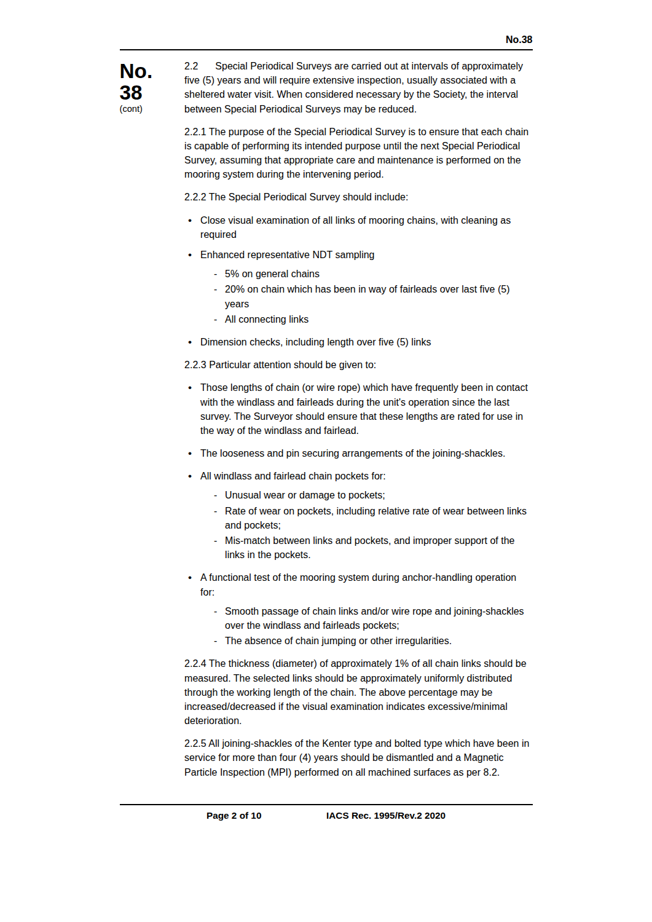No.38
No. 38 (cont)
2.2 Special Periodical Surveys are carried out at intervals of approximately five (5) years and will require extensive inspection, usually associated with a sheltered water visit. When considered necessary by the Society, the interval between Special Periodical Surveys may be reduced.
2.2.1 The purpose of the Special Periodical Survey is to ensure that each chain is capable of performing its intended purpose until the next Special Periodical Survey, assuming that appropriate care and maintenance is performed on the mooring system during the intervening period.
2.2.2 The Special Periodical Survey should include:
Close visual examination of all links of mooring chains, with cleaning as required
Enhanced representative NDT sampling
5% on general chains
20% on chain which has been in way of fairleads over last five (5) years
All connecting links
Dimension checks, including length over five (5) links
2.2.3 Particular attention should be given to:
Those lengths of chain (or wire rope) which have frequently been in contact with the windlass and fairleads during the unit's operation since the last survey. The Surveyor should ensure that these lengths are rated for use in the way of the windlass and fairlead.
The looseness and pin securing arrangements of the joining-shackles.
All windlass and fairlead chain pockets for:
Unusual wear or damage to pockets;
Rate of wear on pockets, including relative rate of wear between links and pockets;
Mis-match between links and pockets, and improper support of the links in the pockets.
A functional test of the mooring system during anchor-handling operation for:
Smooth passage of chain links and/or wire rope and joining-shackles over the windlass and fairleads pockets;
The absence of chain jumping or other irregularities.
2.2.4 The thickness (diameter) of approximately 1% of all chain links should be measured. The selected links should be approximately uniformly distributed through the working length of the chain. The above percentage may be increased/decreased if the visual examination indicates excessive/minimal deterioration.
2.2.5 All joining-shackles of the Kenter type and bolted type which have been in service for more than four (4) years should be dismantled and a Magnetic Particle Inspection (MPI) performed on all machined surfaces as per 8.2.
Page 2 of 10 IACS Rec. 1995/Rev.2 2020